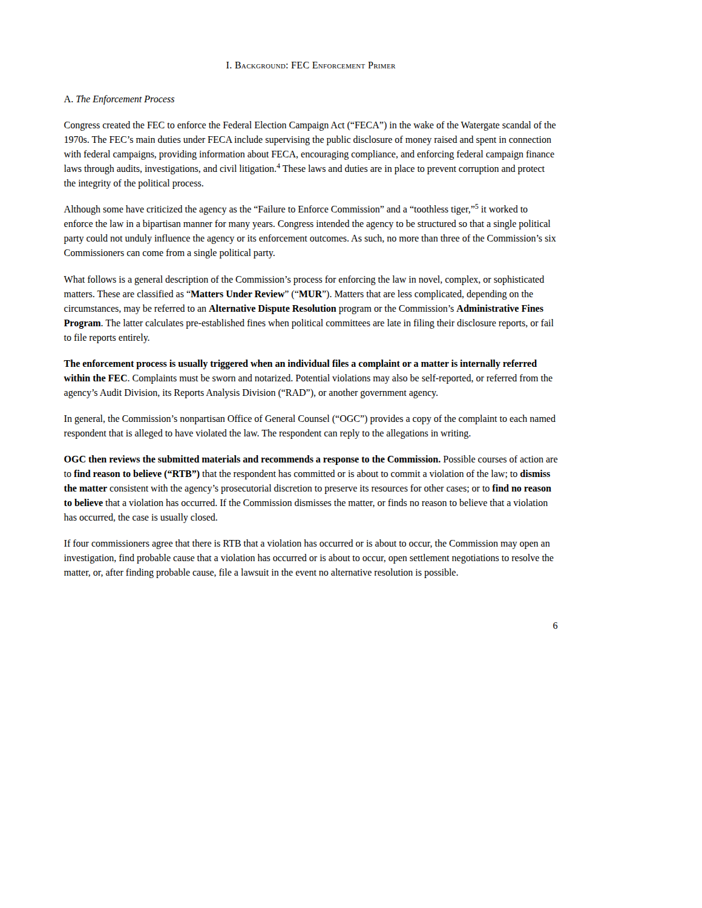I. Background: FEC Enforcement Primer
A. The Enforcement Process
Congress created the FEC to enforce the Federal Election Campaign Act (“FECA”) in the wake of the Watergate scandal of the 1970s. The FEC’s main duties under FECA include supervising the public disclosure of money raised and spent in connection with federal campaigns, providing information about FECA, encouraging compliance, and enforcing federal campaign finance laws through audits, investigations, and civil litigation.4 These laws and duties are in place to prevent corruption and protect the integrity of the political process.
Although some have criticized the agency as the “Failure to Enforce Commission” and a “toothless tiger,”5 it worked to enforce the law in a bipartisan manner for many years. Congress intended the agency to be structured so that a single political party could not unduly influence the agency or its enforcement outcomes. As such, no more than three of the Commission’s six Commissioners can come from a single political party.
What follows is a general description of the Commission’s process for enforcing the law in novel, complex, or sophisticated matters. These are classified as “Matters Under Review” (“MUR”). Matters that are less complicated, depending on the circumstances, may be referred to an Alternative Dispute Resolution program or the Commission’s Administrative Fines Program. The latter calculates pre-established fines when political committees are late in filing their disclosure reports, or fail to file reports entirely.
The enforcement process is usually triggered when an individual files a complaint or a matter is internally referred within the FEC. Complaints must be sworn and notarized. Potential violations may also be self-reported, or referred from the agency’s Audit Division, its Reports Analysis Division (“RAD”), or another government agency.
In general, the Commission’s nonpartisan Office of General Counsel (“OGC”) provides a copy of the complaint to each named respondent that is alleged to have violated the law. The respondent can reply to the allegations in writing.
OGC then reviews the submitted materials and recommends a response to the Commission. Possible courses of action are to find reason to believe (“RTB”) that the respondent has committed or is about to commit a violation of the law; to dismiss the matter consistent with the agency’s prosecutorial discretion to preserve its resources for other cases; or to find no reason to believe that a violation has occurred. If the Commission dismisses the matter, or finds no reason to believe that a violation has occurred, the case is usually closed.
If four commissioners agree that there is RTB that a violation has occurred or is about to occur, the Commission may open an investigation, find probable cause that a violation has occurred or is about to occur, open settlement negotiations to resolve the matter, or, after finding probable cause, file a lawsuit in the event no alternative resolution is possible.
6